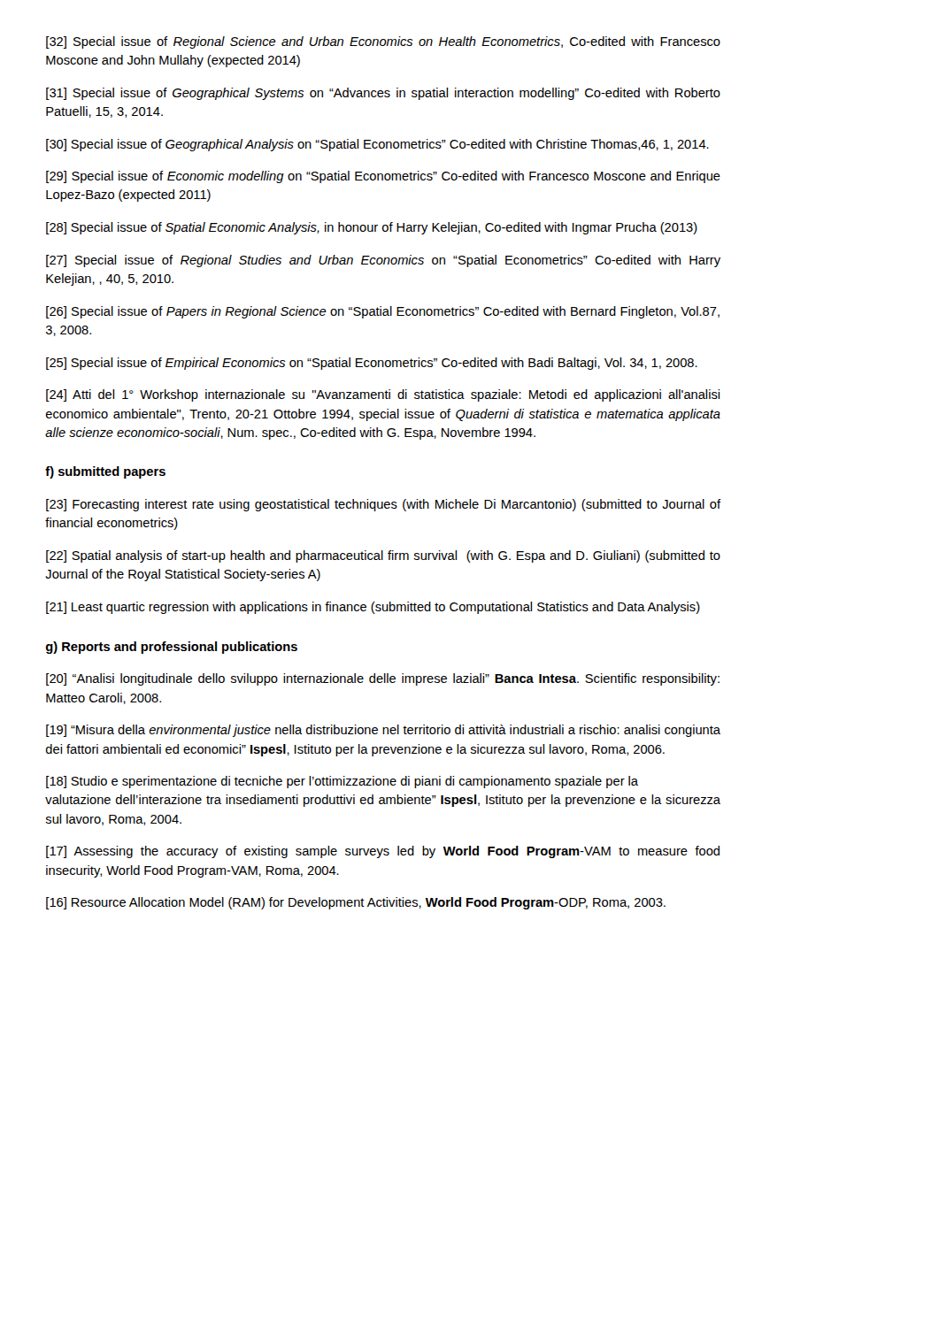[32] Special issue of Regional Science and Urban Economics on Health Econometrics, Co-edited with Francesco Moscone and John Mullahy (expected 2014)
[31] Special issue of Geographical Systems on “Advances in spatial interaction modelling” Co-edited with Roberto Patuelli, 15, 3, 2014.
[30] Special issue of Geographical Analysis on “Spatial Econometrics” Co-edited with Christine Thomas,46, 1, 2014.
[29] Special issue of Economic modelling on “Spatial Econometrics” Co-edited with Francesco Moscone and Enrique Lopez-Bazo (expected 2011)
[28] Special issue of Spatial Economic Analysis, in honour of Harry Kelejian, Co-edited with Ingmar Prucha (2013)
[27] Special issue of Regional Studies and Urban Economics on “Spatial Econometrics” Co-edited with Harry Kelejian, , 40, 5, 2010.
[26] Special issue of Papers in Regional Science on “Spatial Econometrics” Co-edited with Bernard Fingleton, Vol.87, 3, 2008.
[25] Special issue of Empirical Economics on “Spatial Econometrics” Co-edited with Badi Baltagi, Vol. 34, 1, 2008.
[24] Atti del 1° Workshop internazionale su "Avanzamenti di statistica spaziale: Metodi ed applicazioni all'analisi economico ambientale", Trento, 20-21 Ottobre 1994, special issue of Quaderni di statistica e matematica applicata alle scienze economico-sociali, Num. spec., Co-edited with G. Espa, Novembre 1994.
f) submitted papers
[23] Forecasting interest rate using geostatistical techniques (with Michele Di Marcantonio) (submitted to Journal of financial econometrics)
[22] Spatial analysis of start-up health and pharmaceutical firm survival (with G. Espa and D. Giuliani) (submitted to Journal of the Royal Statistical Society-series A)
[21] Least quartic regression with applications in finance (submitted to Computational Statistics and Data Analysis)
g) Reports and professional publications
[20] “Analisi longitudinale dello sviluppo internazionale delle imprese laziali” Banca Intesa. Scientific responsibility: Matteo Caroli, 2008.
[19] “Misura della environmental justice nella distribuzione nel territorio di attività industriali a rischio: analisi congiunta dei fattori ambientali ed economici” Ispesl, Istituto per la prevenzione e la sicurezza sul lavoro, Roma, 2006.
[18] Studio e sperimentazione di tecniche per l’ottimizzazione di piani di campionamento spaziale per la
valutazione dell’interazione tra insediamenti produttivi ed ambiente” Ispesl, Istituto per la prevenzione e la sicurezza sul lavoro, Roma, 2004.
[17] Assessing the accuracy of existing sample surveys led by World Food Program-VAM to measure food insecurity, World Food Program-VAM, Roma, 2004.
[16] Resource Allocation Model (RAM) for Development Activities, World Food Program-ODP, Roma, 2003.